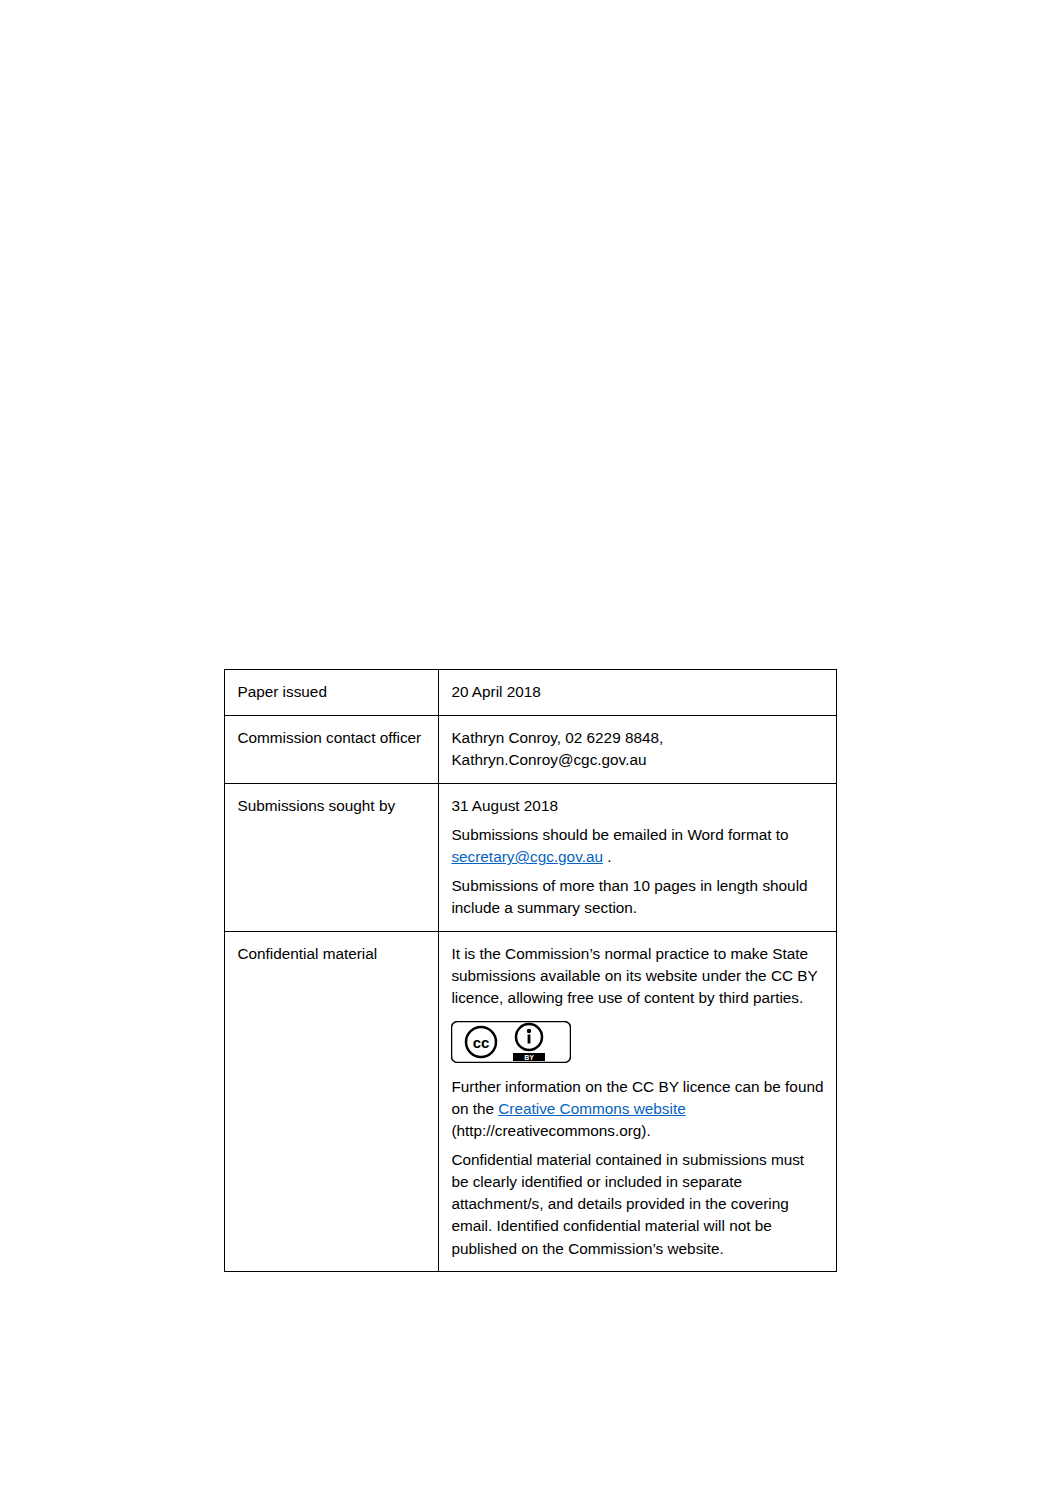| Paper issued | 20 April 2018 |
| Commission contact officer | Kathryn Conroy, 02 6229 8848, Kathryn.Conroy@cgc.gov.au |
| Submissions sought by | 31 August 2018 Submissions should be emailed in Word format to secretary@cgc.gov.au . Submissions of more than 10 pages in length should include a summary section. |
| Confidential material | It is the Commission’s normal practice to make State submissions available on its website under the CC BY licence, allowing free use of content by third parties. cc BY Further information on the CC BY licence can be found on the Creative Commons website (http://creativecommons.org). Confidential material contained in submissions must be clearly identified or included in separate attachment/s, and details provided in the covering email. Identified confidential material will not be published on the Commission’s website. |